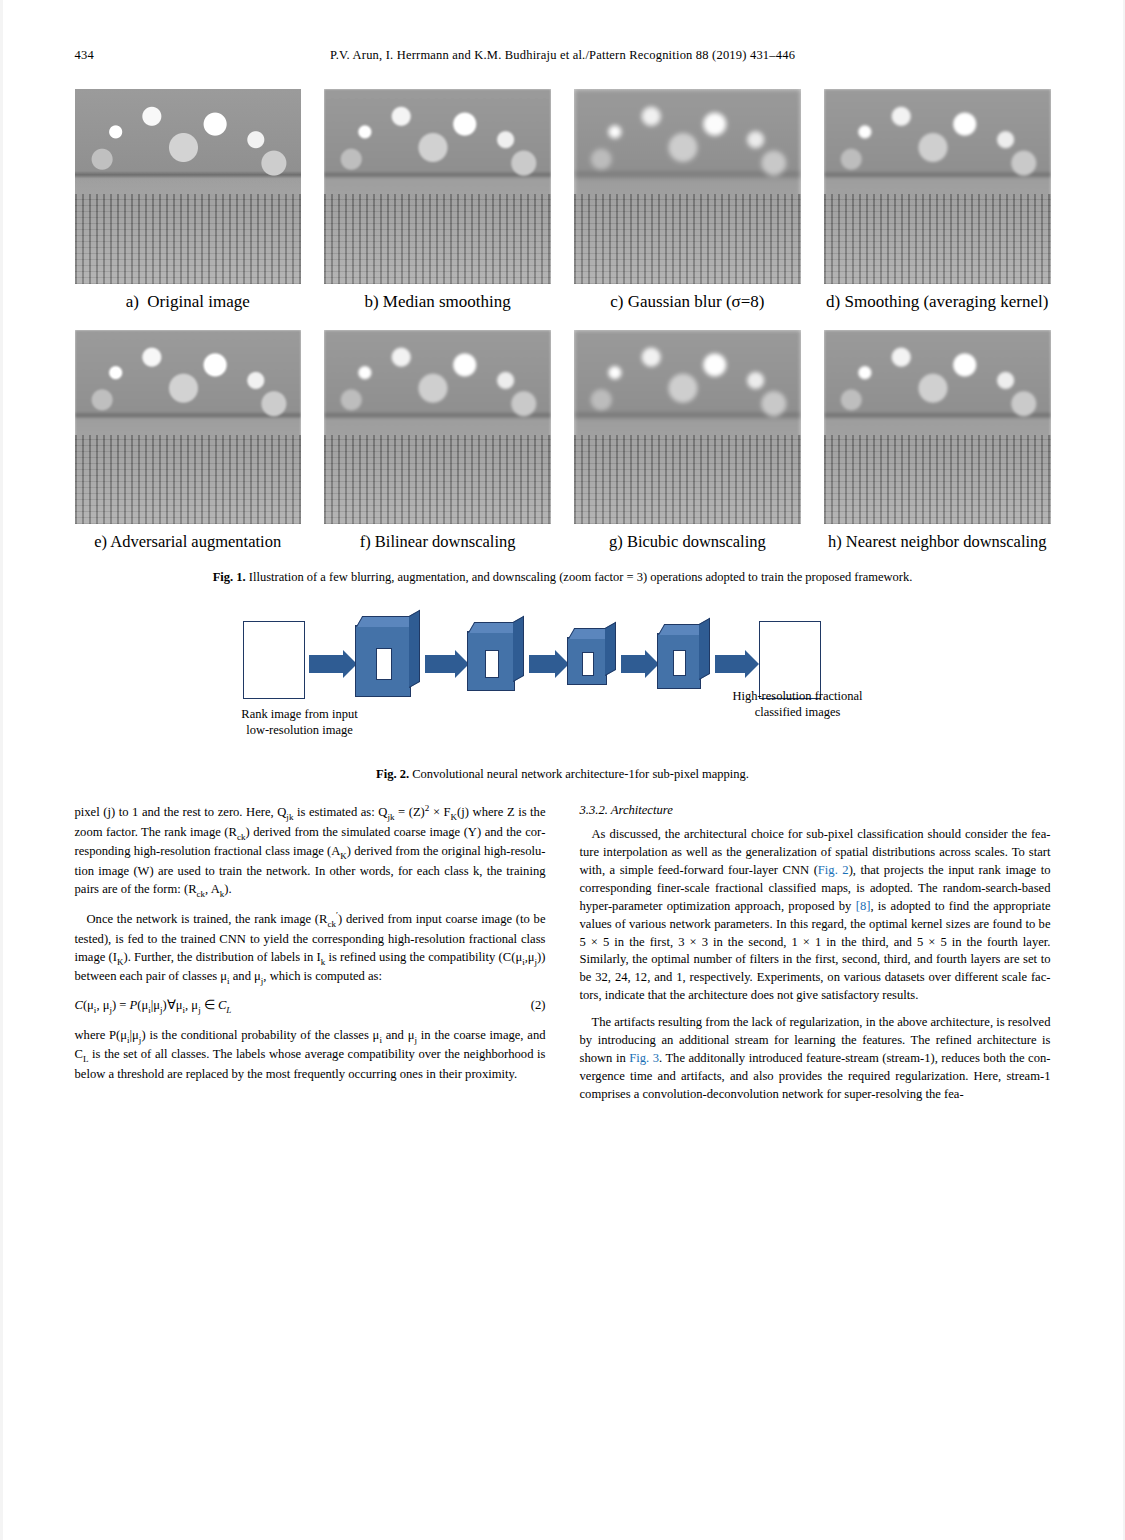434
P.V. Arun, I. Herrmann and K.M. Budhiraju et al./Pattern Recognition 88 (2019) 431–446
a) Original image b) Median smoothing c) Gaussian blur (σ=8) d) Smoothing (averaging kernel)
e) Adversarial augmentation f) Bilinear downscaling g) Bicubic downscaling h) Nearest neighbor downscaling
Fig. 1. Illustration of a few blurring, augmentation, and downscaling (zoom factor = 3) operations adopted to train the proposed framework.
Rank image from input
low-resolution image
High-resolution fractional
classified images
Fig. 2. Convolutional neural network architecture-1for sub-pixel mapping.
pixel (j) to 1 and the rest to zero. Here, Qjk is estimated as: Qjk = (Z)2 × FK(j) where Z is the zoom factor. The rank image (Rck) derived from the simulated coarse image (Y) and the corresponding high-resolution fractional class image (AK) derived from the original high-resolution image (W) are used to train the network. In other words, for each class k, the training pairs are of the form: (Rck, Ak).
Once the network is trained, the rank image (Rck′) derived from input coarse image (to be tested), is fed to the trained CNN to yield the corresponding high-resolution fractional class image (IK). Further, the distribution of labels in Ik is refined using the compatibility (C(μi,μj)) between each pair of classes μi and μj, which is computed as:
C(μi, μj) = P(μi|μj)∀μi, μj ∈ CL
(2)
where P(μi|μj) is the conditional probability of the classes μi and μj in the coarse image, and CL is the set of all classes. The labels whose average compatibility over the neighborhood is below a threshold are replaced by the most frequently occurring ones in their proximity.
3.3.2. Architecture
As discussed, the architectural choice for sub-pixel classification should consider the feature interpolation as well as the generalization of spatial distributions across scales. To start with, a simple feed-forward four-layer CNN (Fig. 2), that projects the input rank image to corresponding finer-scale fractional classified maps, is adopted. The random-search-based hyper-parameter optimization approach, proposed by [8], is adopted to find the appropriate values of various network parameters. In this regard, the optimal kernel sizes are found to be 5 × 5 in the first, 3 × 3 in the second, 1 × 1 in the third, and 5 × 5 in the fourth layer. Similarly, the optimal number of filters in the first, second, third, and fourth layers are set to be 32, 24, 12, and 1, respectively. Experiments, on various datasets over different scale factors, indicate that the architecture does not give satisfactory results.
The artifacts resulting from the lack of regularization, in the above architecture, is resolved by introducing an additional stream for learning the features. The refined architecture is shown in Fig. 3. The additonally introduced feature-stream (stream-1), reduces both the convergence time and artifacts, and also provides the required regularization. Here, stream-1 comprises a convolution-deconvolution network for super-resolving the fea-